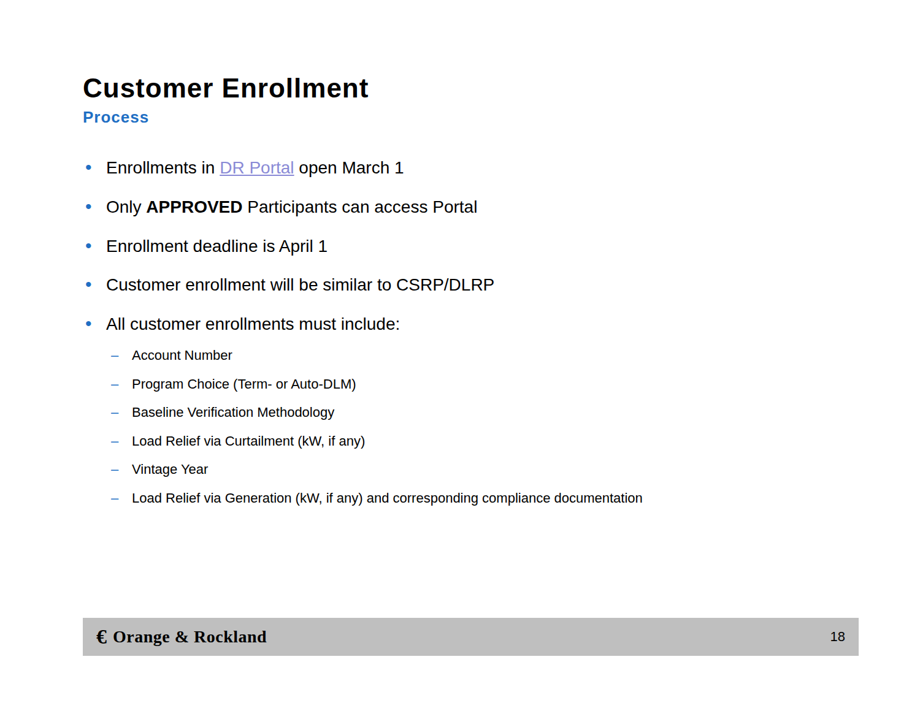Customer Enrollment
Process
Enrollments in DR Portal open March 1
Only APPROVED Participants can access Portal
Enrollment deadline is April 1
Customer enrollment will be similar to CSRP/DLRP
All customer enrollments must include:
Account Number
Program Choice (Term- or Auto-DLM)
Baseline Verification Methodology
Load Relief via Curtailment (kW, if any)
Vintage Year
Load Relief via Generation (kW, if any) and corresponding compliance documentation
€ Orange & Rockland
18